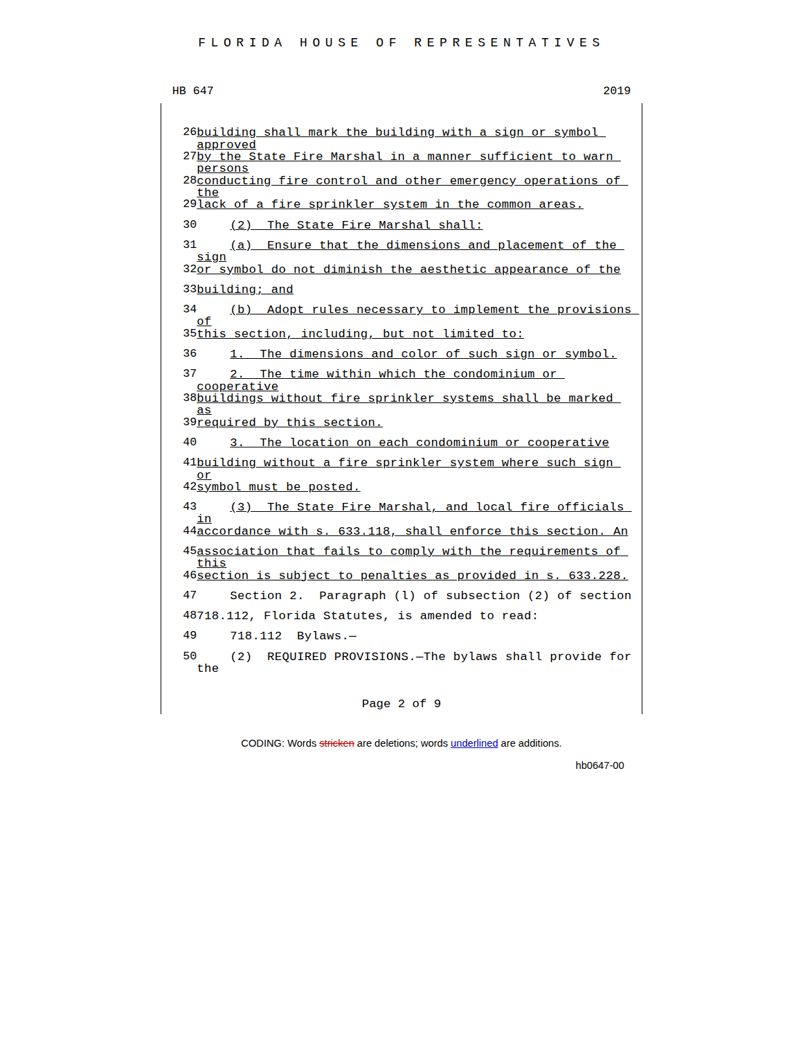FLORIDA HOUSE OF REPRESENTATIVES
HB 647 2019
| 26 | building shall mark the building with a sign or symbol approved |
| 27 | by the State Fire Marshal in a manner sufficient to warn persons |
| 28 | conducting fire control and other emergency operations of the |
| 29 | lack of a fire sprinkler system in the common areas. |
| 30 | (2) The State Fire Marshal shall: |
| 31 | (a) Ensure that the dimensions and placement of the sign |
| 32 | or symbol do not diminish the aesthetic appearance of the |
| 33 | building; and |
| 34 | (b) Adopt rules necessary to implement the provisions of |
| 35 | this section, including, but not limited to: |
| 36 | 1. The dimensions and color of such sign or symbol. |
| 37 | 2. The time within which the condominium or cooperative |
| 38 | buildings without fire sprinkler systems shall be marked as |
| 39 | required by this section. |
| 40 | 3. The location on each condominium or cooperative |
| 41 | building without a fire sprinkler system where such sign or |
| 42 | symbol must be posted. |
| 43 | (3) The State Fire Marshal, and local fire officials in |
| 44 | accordance with s. 633.118, shall enforce this section. An |
| 45 | association that fails to comply with the requirements of this |
| 46 | section is subject to penalties as provided in s. 633.228. |
| 47 | Section 2. Paragraph (l) of subsection (2) of section |
| 48 | 718.112, Florida Statutes, is amended to read: |
| 49 | 718.112 Bylaws.— |
| 50 | (2) REQUIRED PROVISIONS.—The bylaws shall provide for the |
Page 2 of 9
CODING: Words stricken are deletions; words underlined are additions.
hb0647-00